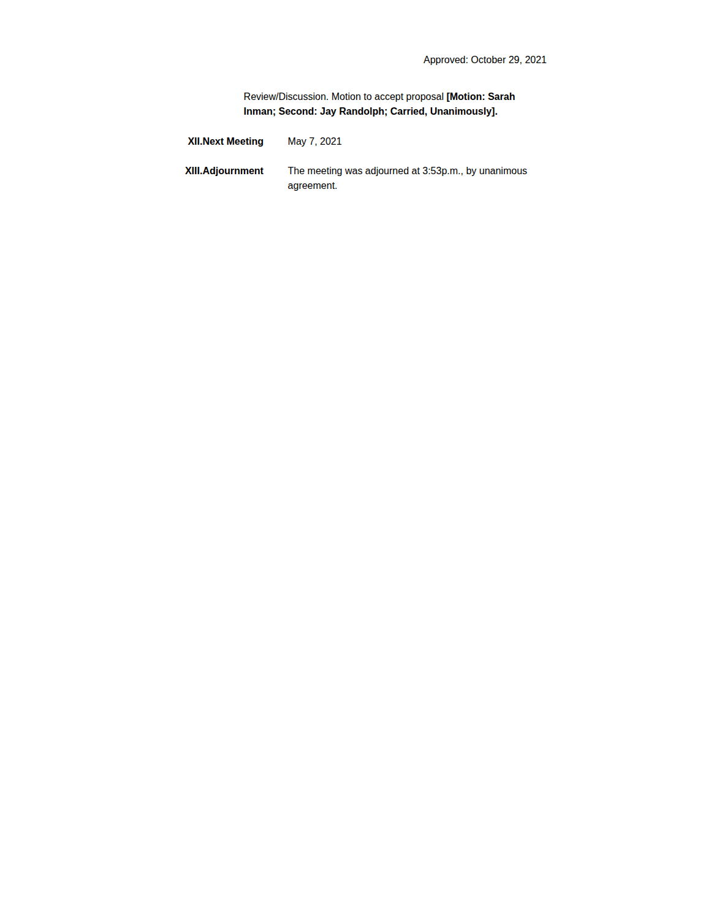Approved: October 29, 2021
Review/Discussion. Motion to accept proposal [Motion: Sarah Inman; Second: Jay Randolph; Carried, Unanimously].
| XII. | Next Meeting | May 7, 2021 |
| XIII. | Adjournment | The meeting was adjourned at 3:53p.m., by unanimous agreement. |